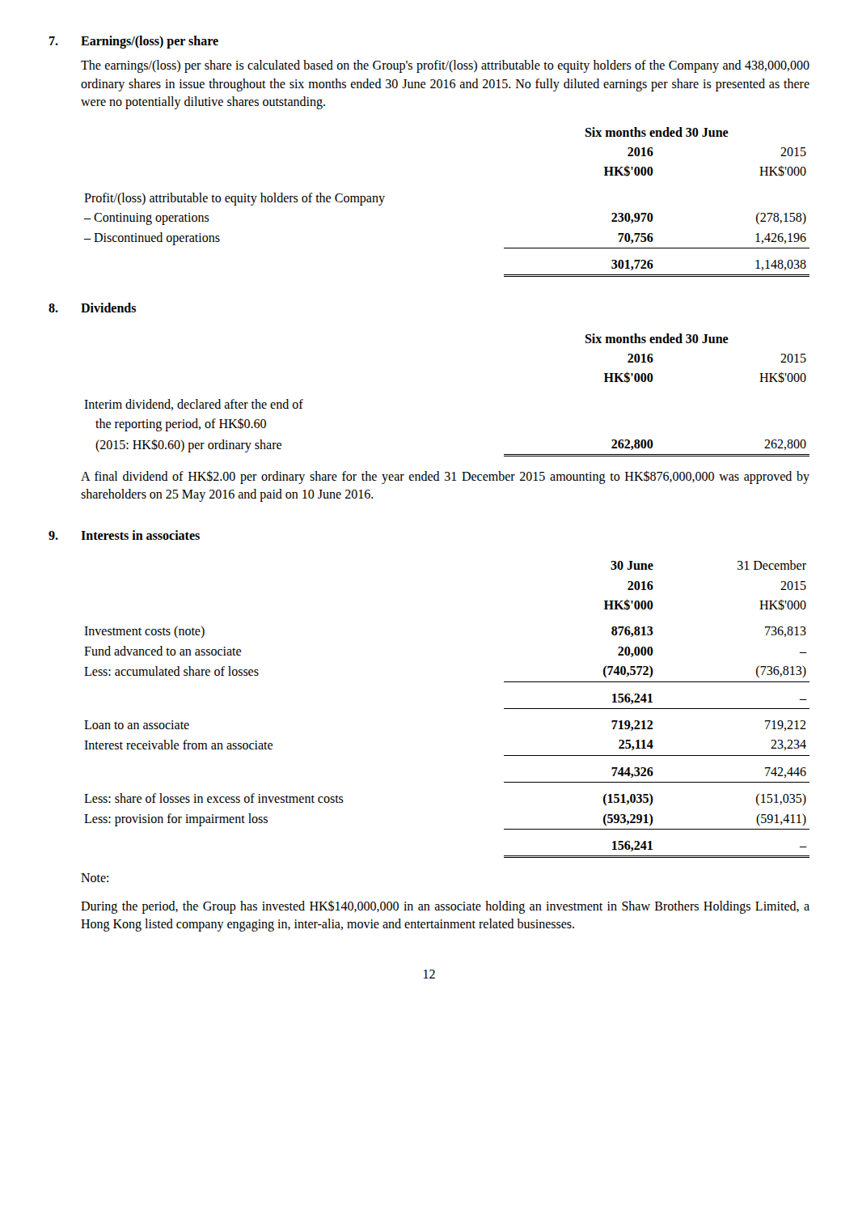7. Earnings/(loss) per share
The earnings/(loss) per share is calculated based on the Group's profit/(loss) attributable to equity holders of the Company and 438,000,000 ordinary shares in issue throughout the six months ended 30 June 2016 and 2015. No fully diluted earnings per share is presented as there were no potentially dilutive shares outstanding.
| | Six months ended 30 June |
| | 2016 | 2015 |
| | HK$'000 | HK$'000 |
| Profit/(loss) attributable to equity holders of the Company | | |
| – Continuing operations | 230,970 | (278,158) |
| – Discontinued operations | 70,756 | 1,426,196 |
| | 301,726 | 1,148,038 |
8. Dividends
| | Six months ended 30 June |
| | 2016 | 2015 |
| | HK$'000 | HK$'000 |
| Interim dividend, declared after the end of | | |
| the reporting period, of HK$0.60 | | |
| (2015: HK$0.60) per ordinary share | 262,800 | 262,800 |
A final dividend of HK$2.00 per ordinary share for the year ended 31 December 2015 amounting to HK$876,000,000 was approved by shareholders on 25 May 2016 and paid on 10 June 2016.
9. Interests in associates
| | 30 June | 31 December |
| | 2016 | 2015 |
| | HK$'000 | HK$'000 |
| Investment costs (note) | 876,813 | 736,813 |
| Fund advanced to an associate | 20,000 | – |
| Less: accumulated share of losses | (740,572) | (736,813) |
| | 156,241 | – |
| Loan to an associate | 719,212 | 719,212 |
| Interest receivable from an associate | 25,114 | 23,234 |
| | 744,326 | 742,446 |
| Less: share of losses in excess of investment costs | (151,035) | (151,035) |
| Less: provision for impairment loss | (593,291) | (591,411) |
| | 156,241 | – |
Note:
During the period, the Group has invested HK$140,000,000 in an associate holding an investment in Shaw Brothers Holdings Limited, a Hong Kong listed company engaging in, inter-alia, movie and entertainment related businesses.
12